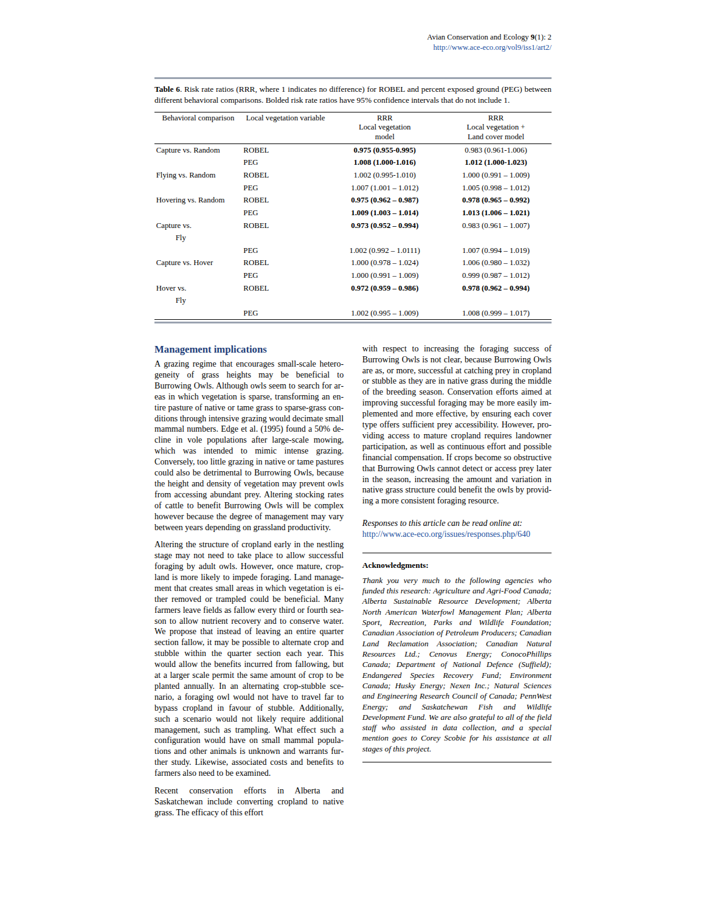Avian Conservation and Ecology 9(1): 2
http://www.ace-eco.org/vol9/iss1/art2/
Table 6. Risk rate ratios (RRR, where 1 indicates no difference) for ROBEL and percent exposed ground (PEG) between different behavioral comparisons. Bolded risk rate ratios have 95% confidence intervals that do not include 1.
| Behavioral comparison | Local vegetation variable | RRR Local vegetation model | RRR Local vegetation + Land cover model |
| --- | --- | --- | --- |
| Capture vs. Random | ROBEL | 0.975 (0.955-0.995) | 0.983 (0.961-1.006) |
| | PEG | 1.008 (1.000-1.016) | 1.012 (1.000-1.023) |
| Flying vs. Random | ROBEL | 1.002 (0.995-1.010) | 1.000 (0.991 – 1.009) |
| | PEG | 1.007 (1.001 – 1.012) | 1.005 (0.998 – 1.012) |
| Hovering vs. Random | ROBEL | 0.975 (0.962 – 0.987) | 0.978 (0.965 – 0.992) |
| | PEG | 1.009 (1.003 – 1.014) | 1.013 (1.006 – 1.021) |
| Capture vs. | ROBEL | 0.973 (0.952 – 0.994) | 0.983 (0.961 – 1.007) |
| Fly | | | |
| | PEG | 1.002 (0.992 – 1.0111) | 1.007 (0.994 – 1.019) |
| Capture vs. Hover | ROBEL | 1.000 (0.978 – 1.024) | 1.006 (0.980 – 1.032) |
| | PEG | 1.000 (0.991 – 1.009) | 0.999 (0.987 – 1.012) |
| Hover vs. | ROBEL | 0.972 (0.959 – 0.986) | 0.978 (0.962 – 0.994) |
| Fly | | | |
| | PEG | 1.002 (0.995 – 1.009) | 1.008 (0.999 – 1.017) |
Management implications
A grazing regime that encourages small-scale heterogeneity of grass heights may be beneficial to Burrowing Owls. Although owls seem to search for areas in which vegetation is sparse, transforming an entire pasture of native or tame grass to sparse-grass conditions through intensive grazing would decimate small mammal numbers. Edge et al. (1995) found a 50% decline in vole populations after large-scale mowing, which was intended to mimic intense grazing. Conversely, too little grazing in native or tame pastures could also be detrimental to Burrowing Owls, because the height and density of vegetation may prevent owls from accessing abundant prey. Altering stocking rates of cattle to benefit Burrowing Owls will be complex however because the degree of management may vary between years depending on grassland productivity.
Altering the structure of cropland early in the nestling stage may not need to take place to allow successful foraging by adult owls. However, once mature, cropland is more likely to impede foraging. Land management that creates small areas in which vegetation is either removed or trampled could be beneficial. Many farmers leave fields as fallow every third or fourth season to allow nutrient recovery and to conserve water. We propose that instead of leaving an entire quarter section fallow, it may be possible to alternate crop and stubble within the quarter section each year. This would allow the benefits incurred from fallowing, but at a larger scale permit the same amount of crop to be planted annually. In an alternating crop-stubble scenario, a foraging owl would not have to travel far to bypass cropland in favour of stubble. Additionally, such a scenario would not likely require additional management, such as trampling. What effect such a configuration would have on small mammal populations and other animals is unknown and warrants further study. Likewise, associated costs and benefits to farmers also need to be examined.
Recent conservation efforts in Alberta and Saskatchewan include converting cropland to native grass. The efficacy of this effort
with respect to increasing the foraging success of Burrowing Owls is not clear, because Burrowing Owls are as, or more, successful at catching prey in cropland or stubble as they are in native grass during the middle of the breeding season. Conservation efforts aimed at improving successful foraging may be more easily implemented and more effective, by ensuring each cover type offers sufficient prey accessibility. However, providing access to mature cropland requires landowner participation, as well as continuous effort and possible financial compensation. If crops become so obstructive that Burrowing Owls cannot detect or access prey later in the season, increasing the amount and variation in native grass structure could benefit the owls by providing a more consistent foraging resource.
Responses to this article can be read online at:
http://www.ace-eco.org/issues/responses.php/640
Acknowledgments:
Thank you very much to the following agencies who funded this research: Agriculture and Agri-Food Canada; Alberta Sustainable Resource Development; Alberta North American Waterfowl Management Plan; Alberta Sport, Recreation, Parks and Wildlife Foundation; Canadian Association of Petroleum Producers; Canadian Land Reclamation Association; Canadian Natural Resources Ltd.; Cenovus Energy; ConocoPhillips Canada; Department of National Defence (Suffield); Endangered Species Recovery Fund; Environment Canada; Husky Energy; Nexen Inc.; Natural Sciences and Engineering Research Council of Canada; PennWest Energy; and Saskatchewan Fish and Wildlife Development Fund. We are also grateful to all of the field staff who assisted in data collection, and a special mention goes to Corey Scobie for his assistance at all stages of this project.